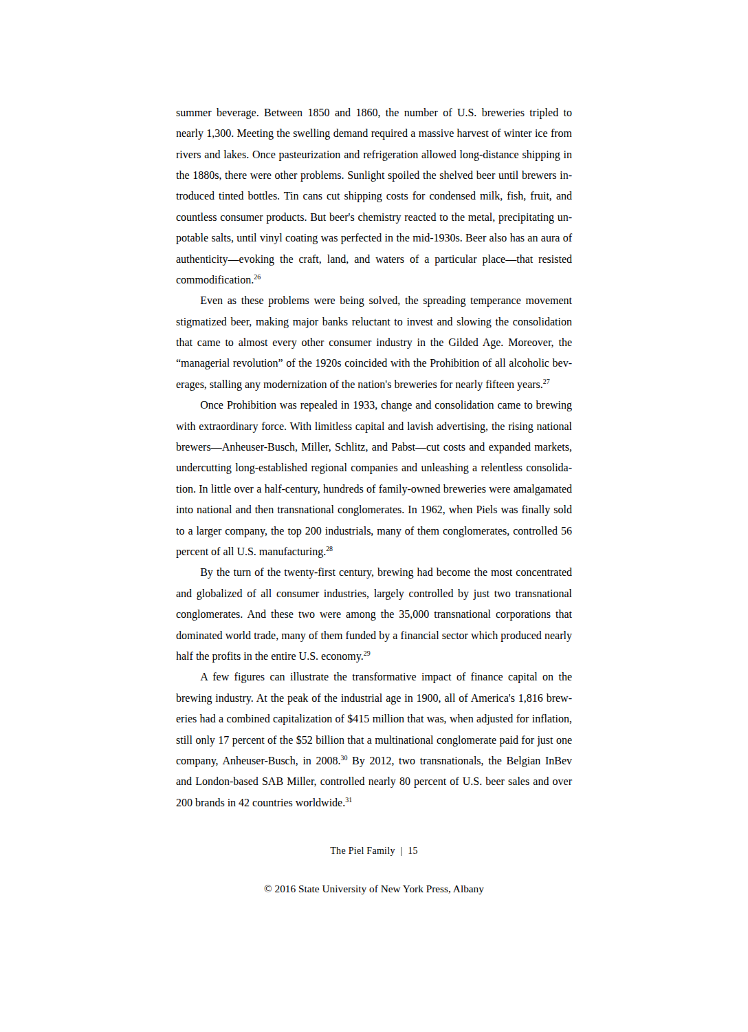summer beverage. Between 1850 and 1860, the number of U.S. breweries tripled to nearly 1,300. Meeting the swelling demand required a massive harvest of winter ice from rivers and lakes. Once pasteurization and refrigeration allowed long-distance shipping in the 1880s, there were other problems. Sunlight spoiled the shelved beer until brewers introduced tinted bottles. Tin cans cut shipping costs for condensed milk, fish, fruit, and countless consumer products. But beer's chemistry reacted to the metal, precipitating unpotable salts, until vinyl coating was perfected in the mid-1930s. Beer also has an aura of authenticity—evoking the craft, land, and waters of a particular place—that resisted commodification.26
Even as these problems were being solved, the spreading temperance movement stigmatized beer, making major banks reluctant to invest and slowing the consolidation that came to almost every other consumer industry in the Gilded Age. Moreover, the “managerial revolution” of the 1920s coincided with the Prohibition of all alcoholic beverages, stalling any modernization of the nation's breweries for nearly fifteen years.27
Once Prohibition was repealed in 1933, change and consolidation came to brewing with extraordinary force. With limitless capital and lavish advertising, the rising national brewers—Anheuser-Busch, Miller, Schlitz, and Pabst—cut costs and expanded markets, undercutting long-established regional companies and unleashing a relentless consolidation. In little over a half-century, hundreds of family-owned breweries were amalgamated into national and then transnational conglomerates. In 1962, when Piels was finally sold to a larger company, the top 200 industrials, many of them conglomerates, controlled 56 percent of all U.S. manufacturing.28
By the turn of the twenty-first century, brewing had become the most concentrated and globalized of all consumer industries, largely controlled by just two transnational conglomerates. And these two were among the 35,000 transnational corporations that dominated world trade, many of them funded by a financial sector which produced nearly half the profits in the entire U.S. economy.29
A few figures can illustrate the transformative impact of finance capital on the brewing industry. At the peak of the industrial age in 1900, all of America's 1,816 breweries had a combined capitalization of $415 million that was, when adjusted for inflation, still only 17 percent of the $52 billion that a multinational conglomerate paid for just one company, Anheuser-Busch, in 2008.30 By 2012, two transnationals, the Belgian InBev and London-based SAB Miller, controlled nearly 80 percent of U.S. beer sales and over 200 brands in 42 countries worldwide.31
The Piel Family|15
© 2016 State University of New York Press, Albany